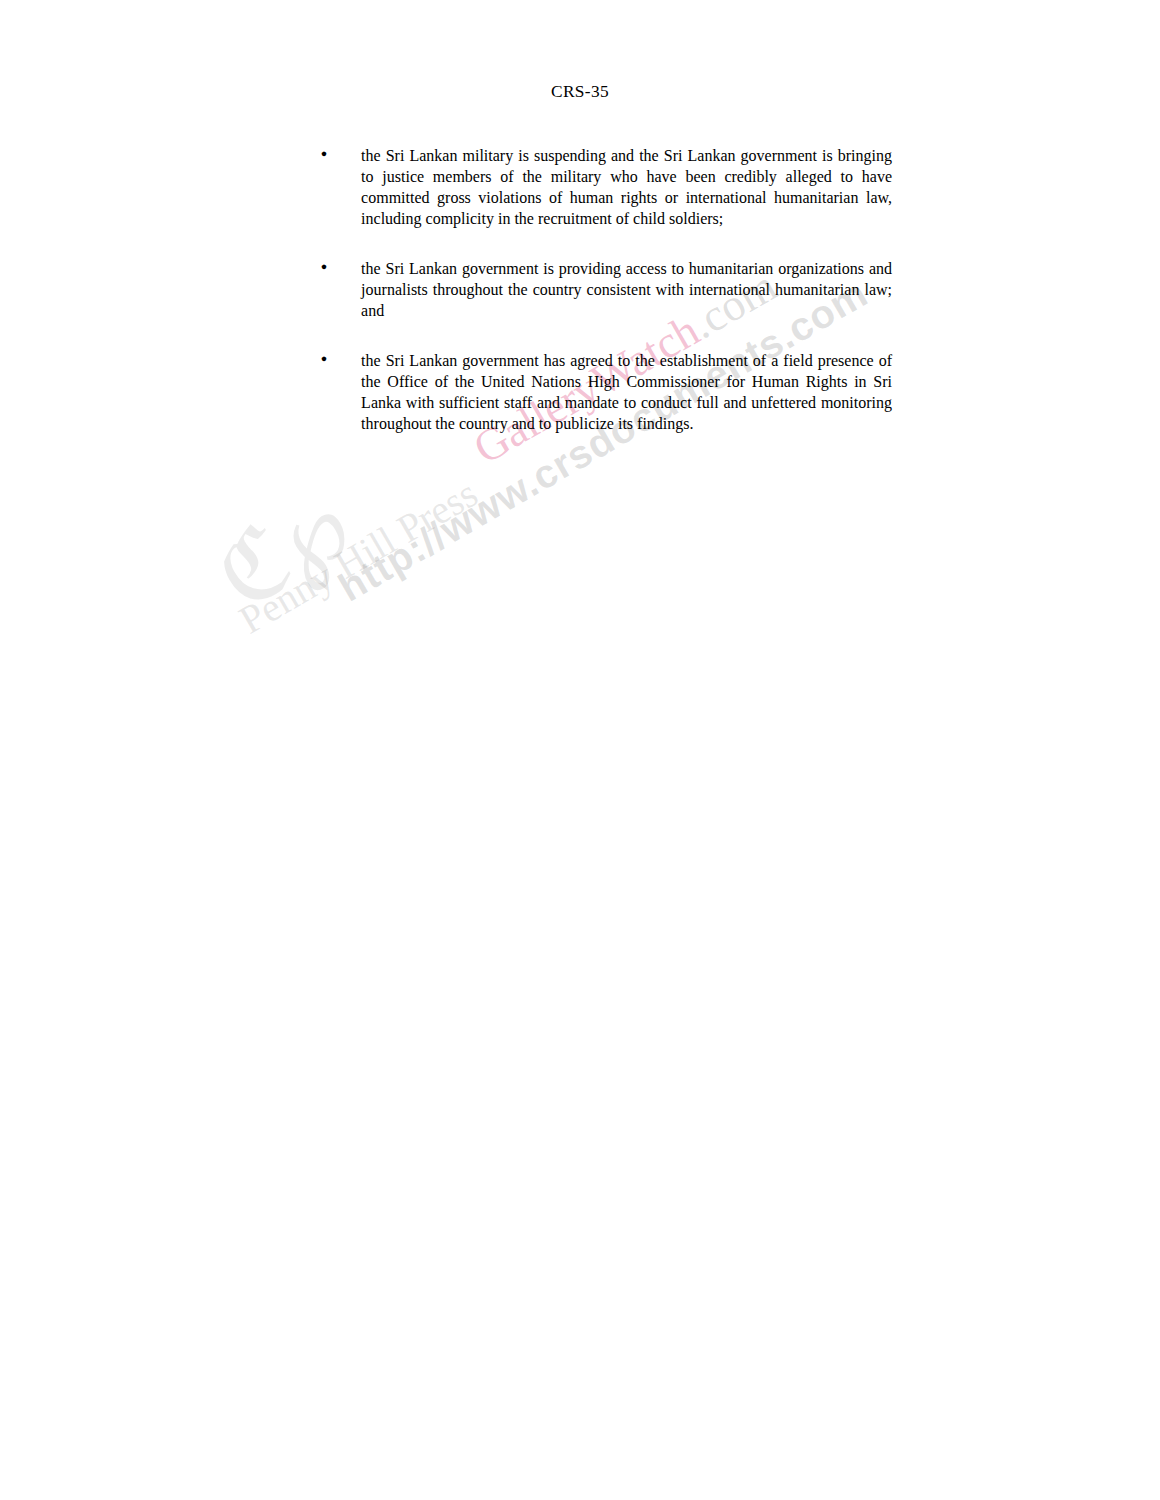CRS-35
the Sri Lankan military is suspending and the Sri Lankan government is bringing to justice members of the military who have been credibly alleged to have committed gross violations of human rights or international humanitarian law, including complicity in the recruitment of child soldiers;
the Sri Lankan government is providing access to humanitarian organizations and journalists throughout the country consistent with international humanitarian law; and
the Sri Lankan government has agreed to the establishment of a field presence of the Office of the United Nations High Commissioner for Human Rights in Sri Lanka with sufficient staff and mandate to conduct full and unfettered monitoring throughout the country and to publicize its findings.
ℭ℘
Penny Hill Press
GalleryWatch.com
http://www.crsdocuments.com